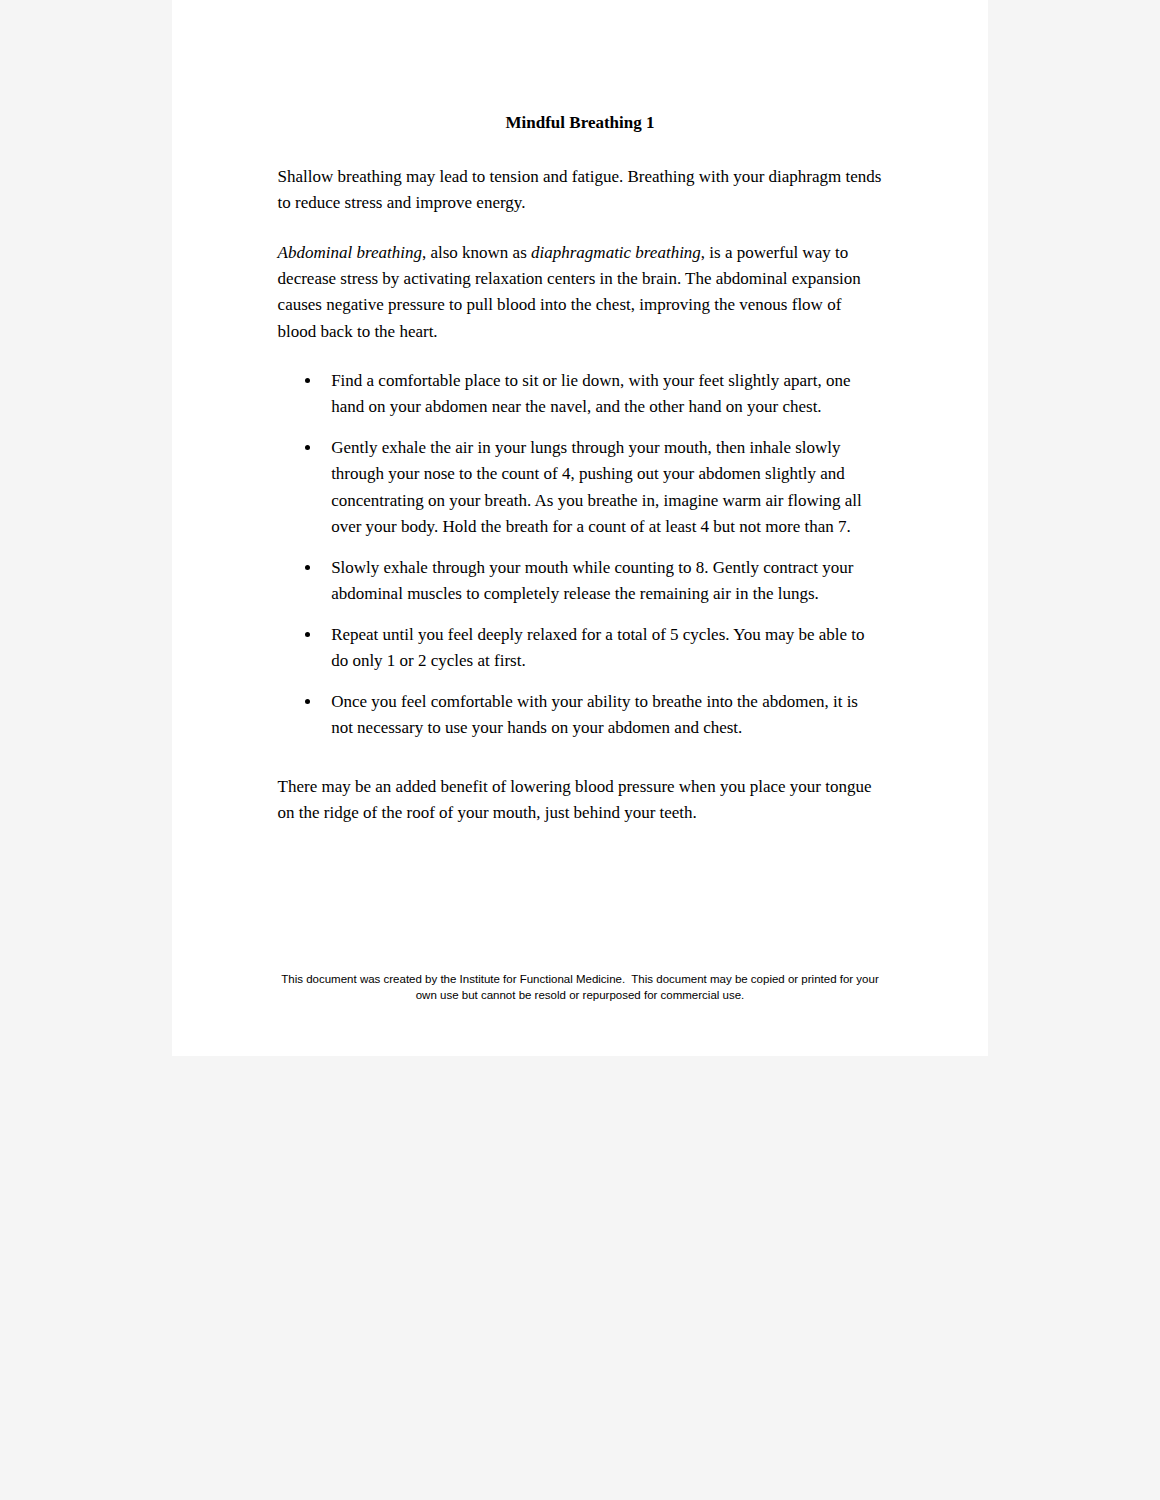Mindful Breathing 1
Shallow breathing may lead to tension and fatigue. Breathing with your diaphragm tends to reduce stress and improve energy.
Abdominal breathing, also known as diaphragmatic breathing, is a powerful way to decrease stress by activating relaxation centers in the brain. The abdominal expansion causes negative pressure to pull blood into the chest, improving the venous flow of blood back to the heart.
Find a comfortable place to sit or lie down, with your feet slightly apart, one hand on your abdomen near the navel, and the other hand on your chest.
Gently exhale the air in your lungs through your mouth, then inhale slowly through your nose to the count of 4, pushing out your abdomen slightly and concentrating on your breath. As you breathe in, imagine warm air flowing all over your body. Hold the breath for a count of at least 4 but not more than 7.
Slowly exhale through your mouth while counting to 8. Gently contract your abdominal muscles to completely release the remaining air in the lungs.
Repeat until you feel deeply relaxed for a total of 5 cycles. You may be able to do only 1 or 2 cycles at first.
Once you feel comfortable with your ability to breathe into the abdomen, it is not necessary to use your hands on your abdomen and chest.
There may be an added benefit of lowering blood pressure when you place your tongue on the ridge of the roof of your mouth, just behind your teeth.
This document was created by the Institute for Functional Medicine. This document may be copied or printed for your own use but cannot be resold or repurposed for commercial use.